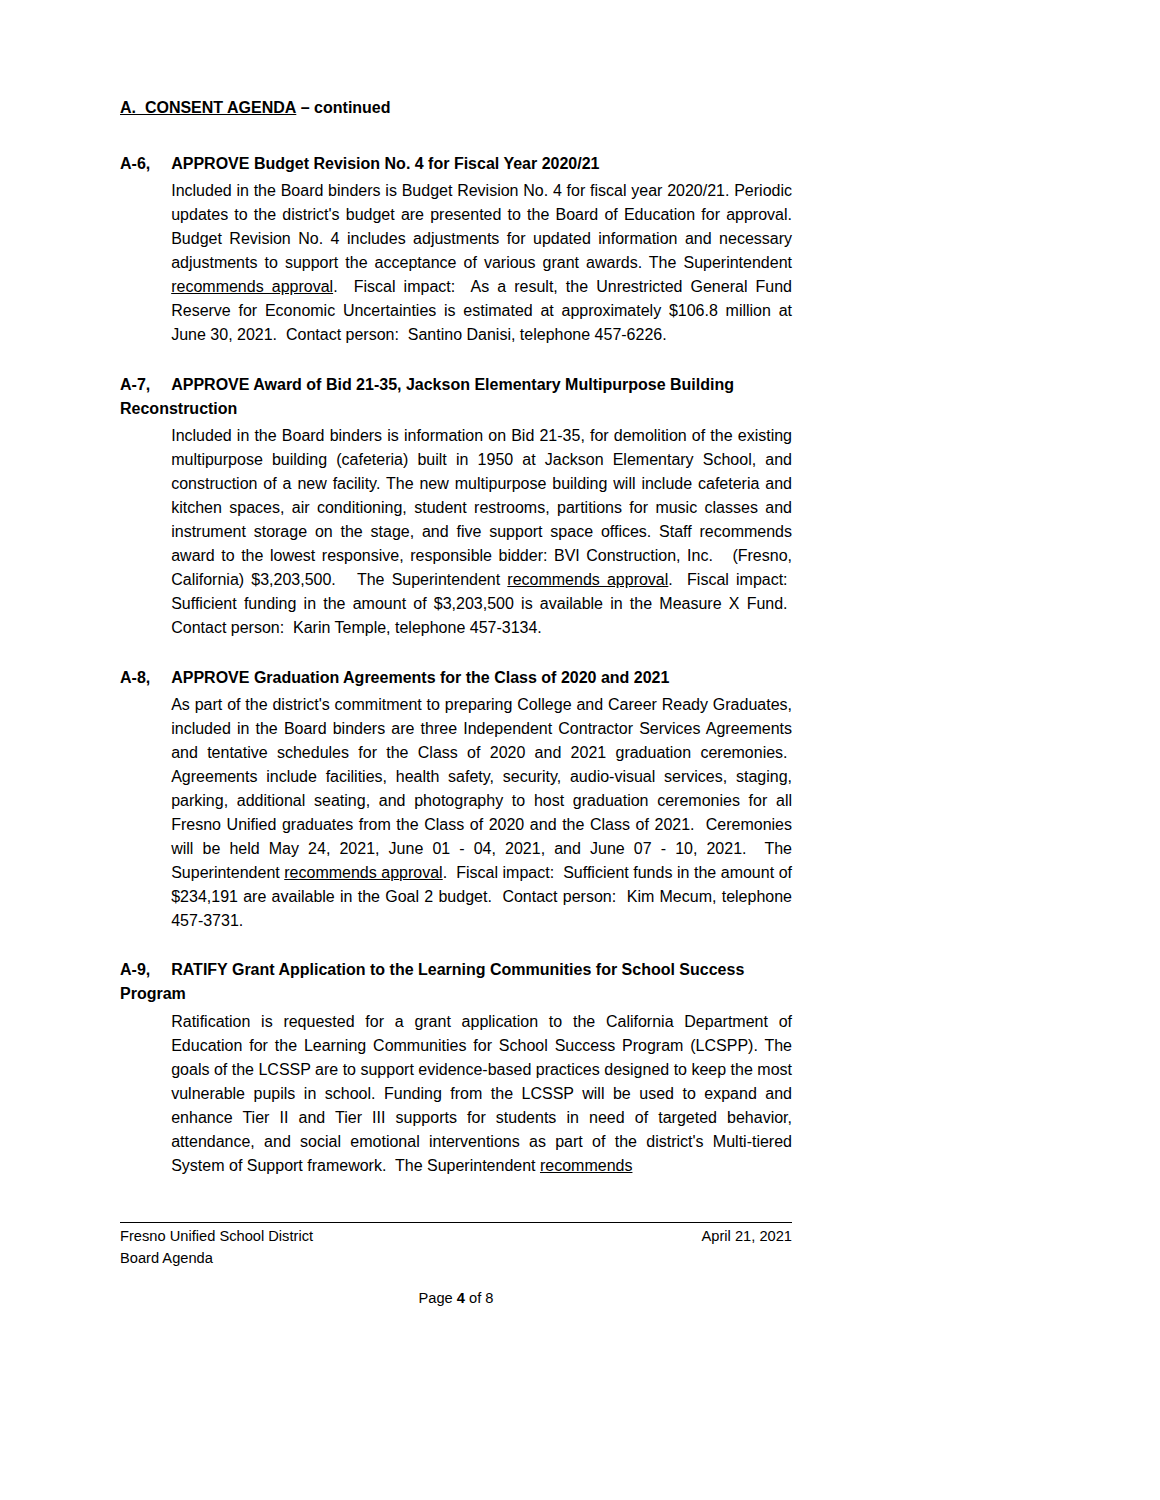A. CONSENT AGENDA
– continued
A-6, APPROVE Budget Revision No. 4 for Fiscal Year 2020/21
Included in the Board binders is Budget Revision No. 4 for fiscal year 2020/21. Periodic updates to the district's budget are presented to the Board of Education for approval. Budget Revision No. 4 includes adjustments for updated information and necessary adjustments to support the acceptance of various grant awards. The Superintendent recommends approval. Fiscal impact: As a result, the Unrestricted General Fund Reserve for Economic Uncertainties is estimated at approximately $106.8 million at June 30, 2021. Contact person: Santino Danisi, telephone 457-6226.
A-7, APPROVE Award of Bid 21-35, Jackson Elementary Multipurpose Building Reconstruction
Included in the Board binders is information on Bid 21-35, for demolition of the existing multipurpose building (cafeteria) built in 1950 at Jackson Elementary School, and construction of a new facility. The new multipurpose building will include cafeteria and kitchen spaces, air conditioning, student restrooms, partitions for music classes and instrument storage on the stage, and five support space offices. Staff recommends award to the lowest responsive, responsible bidder: BVI Construction, Inc. (Fresno, California) $3,203,500. The Superintendent recommends approval. Fiscal impact: Sufficient funding in the amount of $3,203,500 is available in the Measure X Fund. Contact person: Karin Temple, telephone 457-3134.
A-8, APPROVE Graduation Agreements for the Class of 2020 and 2021
As part of the district's commitment to preparing College and Career Ready Graduates, included in the Board binders are three Independent Contractor Services Agreements and tentative schedules for the Class of 2020 and 2021 graduation ceremonies. Agreements include facilities, health safety, security, audio-visual services, staging, parking, additional seating, and photography to host graduation ceremonies for all Fresno Unified graduates from the Class of 2020 and the Class of 2021. Ceremonies will be held May 24, 2021, June 01 - 04, 2021, and June 07 - 10, 2021. The Superintendent recommends approval. Fiscal impact: Sufficient funds in the amount of $234,191 are available in the Goal 2 budget. Contact person: Kim Mecum, telephone 457-3731.
A-9, RATIFY Grant Application to the Learning Communities for School Success Program
Ratification is requested for a grant application to the California Department of Education for the Learning Communities for School Success Program (LCSPP). The goals of the LCSSP are to support evidence-based practices designed to keep the most vulnerable pupils in school. Funding from the LCSSP will be used to expand and enhance Tier II and Tier III supports for students in need of targeted behavior, attendance, and social emotional interventions as part of the district's Multi-tiered System of Support framework. The Superintendent recommends
Fresno Unified School District April 21, 2021
Board Agenda
Page 4 of 8